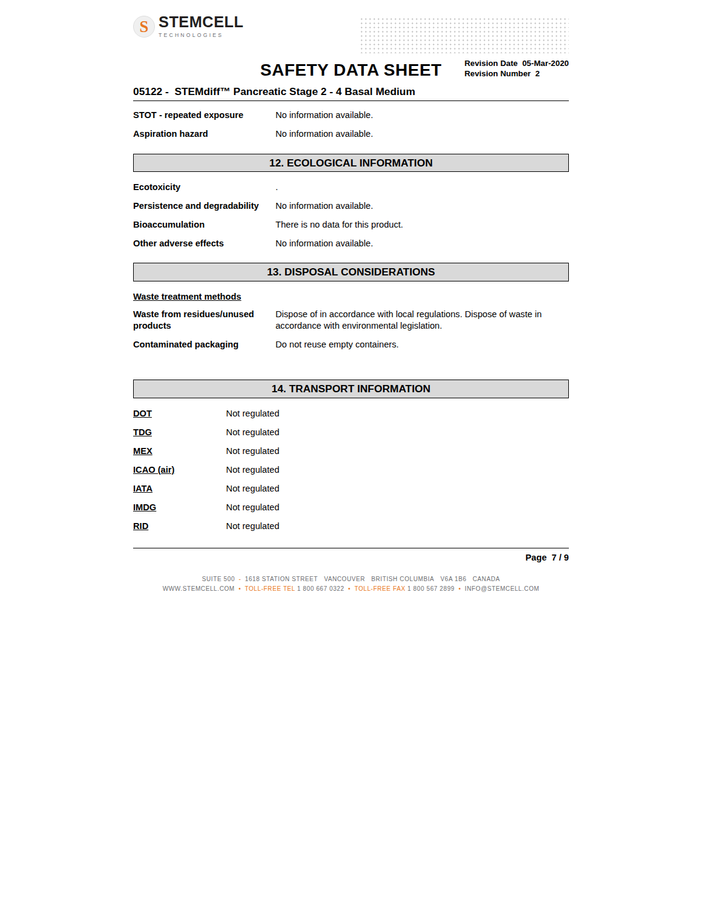STEMCELL
TECHNOLOGIES
SAFETY DATA SHEET
Revision Date 05-Mar-2020
Revision Number 2
05122 - STEMdiff™ Pancreatic Stage 2 - 4 Basal Medium
STOT - repeated exposure
No information available.
Aspiration hazard
No information available.
12. ECOLOGICAL INFORMATION
Ecotoxicity
.
Persistence and degradability
No information available.
Bioaccumulation
There is no data for this product.
Other adverse effects
No information available.
13. DISPOSAL CONSIDERATIONS
Waste treatment methods
Waste from residues/unused products
Dispose of in accordance with local regulations. Dispose of waste in accordance with environmental legislation.
Contaminated packaging
Do not reuse empty containers.
14. TRANSPORT INFORMATION
DOT
Not regulated
TDG
Not regulated
MEX
Not regulated
ICAO (air)
Not regulated
IATA
Not regulated
IMDG
Not regulated
RID
Not regulated
Page 7 / 9
SUITE 500 - 1618 STATION STREET VANCOUVER BRITISH COLUMBIA V6A 1B6 CANADA
WWW.STEMCELL.COM • TOLL-FREE TEL 1 800 667 0322 • TOLL-FREE FAX 1 800 567 2899 • INFO@STEMCELL.COM